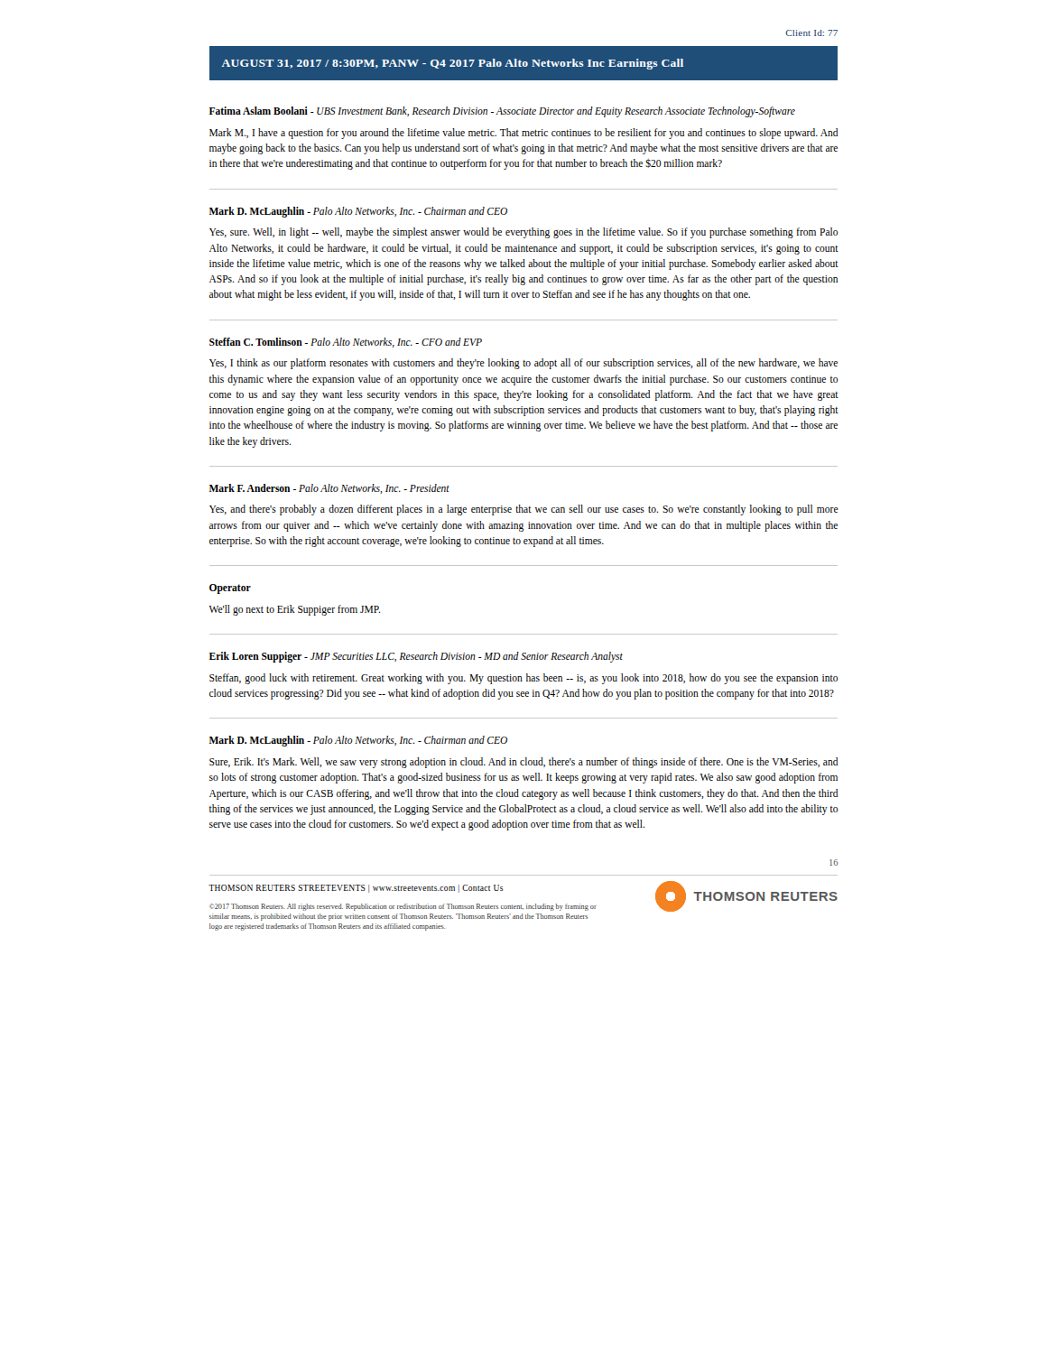Client Id: 77
AUGUST 31, 2017 / 8:30PM, PANW - Q4 2017 Palo Alto Networks Inc Earnings Call
Fatima Aslam Boolani - UBS Investment Bank, Research Division - Associate Director and Equity Research Associate Technology-Software
Mark M., I have a question for you around the lifetime value metric. That metric continues to be resilient for you and continues to slope upward. And maybe going back to the basics. Can you help us understand sort of what's going in that metric? And maybe what the most sensitive drivers are that are in there that we're underestimating and that continue to outperform for you for that number to breach the $20 million mark?
Mark D. McLaughlin - Palo Alto Networks, Inc. - Chairman and CEO
Yes, sure. Well, in light -- well, maybe the simplest answer would be everything goes in the lifetime value. So if you purchase something from Palo Alto Networks, it could be hardware, it could be virtual, it could be maintenance and support, it could be subscription services, it's going to count inside the lifetime value metric, which is one of the reasons why we talked about the multiple of your initial purchase. Somebody earlier asked about ASPs. And so if you look at the multiple of initial purchase, it's really big and continues to grow over time. As far as the other part of the question about what might be less evident, if you will, inside of that, I will turn it over to Steffan and see if he has any thoughts on that one.
Steffan C. Tomlinson - Palo Alto Networks, Inc. - CFO and EVP
Yes, I think as our platform resonates with customers and they're looking to adopt all of our subscription services, all of the new hardware, we have this dynamic where the expansion value of an opportunity once we acquire the customer dwarfs the initial purchase. So our customers continue to come to us and say they want less security vendors in this space, they're looking for a consolidated platform. And the fact that we have great innovation engine going on at the company, we're coming out with subscription services and products that customers want to buy, that's playing right into the wheelhouse of where the industry is moving. So platforms are winning over time. We believe we have the best platform. And that -- those are like the key drivers.
Mark F. Anderson - Palo Alto Networks, Inc. - President
Yes, and there's probably a dozen different places in a large enterprise that we can sell our use cases to. So we're constantly looking to pull more arrows from our quiver and -- which we've certainly done with amazing innovation over time. And we can do that in multiple places within the enterprise. So with the right account coverage, we're looking to continue to expand at all times.
Operator
We'll go next to Erik Suppiger from JMP.
Erik Loren Suppiger - JMP Securities LLC, Research Division - MD and Senior Research Analyst
Steffan, good luck with retirement. Great working with you. My question has been -- is, as you look into 2018, how do you see the expansion into cloud services progressing? Did you see -- what kind of adoption did you see in Q4? And how do you plan to position the company for that into 2018?
Mark D. McLaughlin - Palo Alto Networks, Inc. - Chairman and CEO
Sure, Erik. It's Mark. Well, we saw very strong adoption in cloud. And in cloud, there's a number of things inside of there. One is the VM-Series, and so lots of strong customer adoption. That's a good-sized business for us as well. It keeps growing at very rapid rates. We also saw good adoption from Aperture, which is our CASB offering, and we'll throw that into the cloud category as well because I think customers, they do that. And then the third thing of the services we just announced, the Logging Service and the GlobalProtect as a cloud, a cloud service as well. We'll also add into the ability to serve use cases into the cloud for customers. So we'd expect a good adoption over time from that as well.
16
THOMSON REUTERS STREETEVENTS | www.streetevents.com | Contact Us
©2017 Thomson Reuters. All rights reserved. Republication or redistribution of Thomson Reuters content, including by framing or similar means, is prohibited without the prior written consent of Thomson Reuters. 'Thomson Reuters' and the Thomson Reuters logo are registered trademarks of Thomson Reuters and its affiliated companies.
THOMSON REUTERS